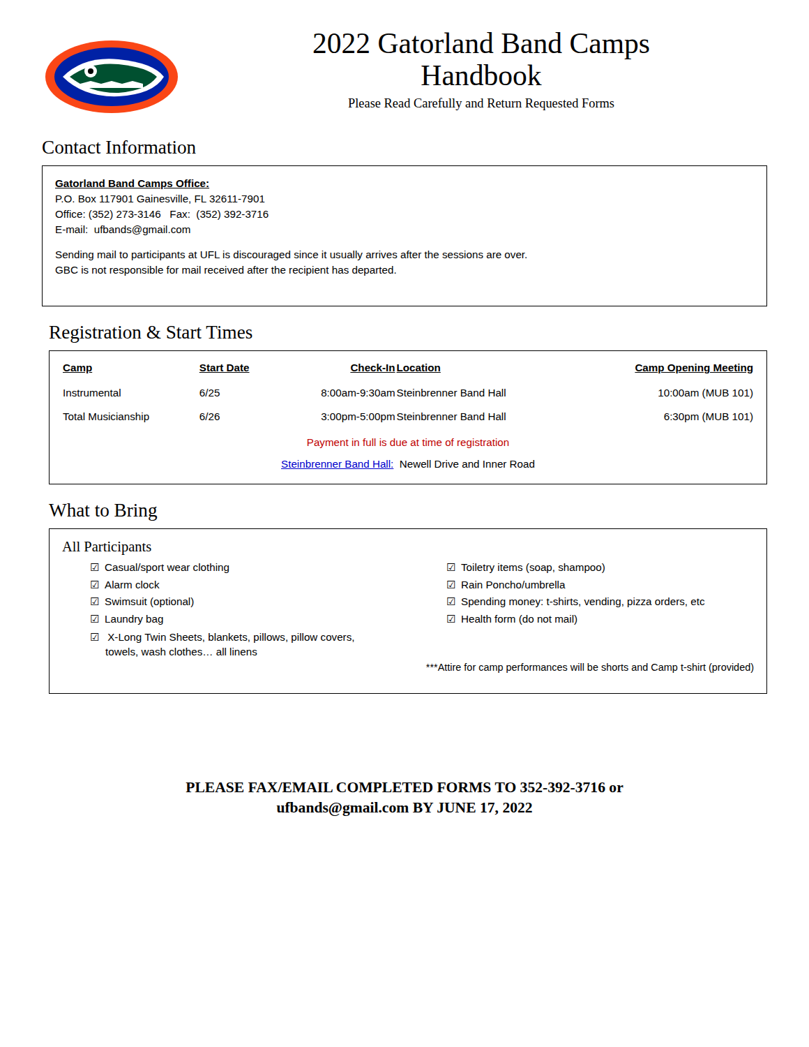2022 Gatorland Band Camps
Handbook
Please Read Carefully and Return Requested Forms
Contact Information
Gatorland Band Camps Office:
P.O. Box 117901 Gainesville, FL 32611-7901
Office: (352) 273-3146 Fax: (352) 392-3716
E-mail: ufbands@gmail.com
Sending mail to participants at UFL is discouraged since it usually arrives after the sessions are over.
GBC is not responsible for mail received after the recipient has departed.
Registration & Start Times
| Camp | Start Date | Check-In | Location | Camp Opening Meeting |
| --- | --- | --- | --- | --- |
| Instrumental | 6/25 | 8:00am-9:30am | Steinbrenner Band Hall | 10:00am (MUB 101) |
| Total Musicianship | 6/26 | 3:00pm-5:00pm | Steinbrenner Band Hall | 6:30pm (MUB 101) |
Payment in full is due at time of registration
Steinbrenner Band Hall: Newell Drive and Inner Road
What to Bring
All Participants
Casual/sport wear clothing
Alarm clock
Swimsuit (optional)
Laundry bag
Toiletry items (soap, shampoo)
Rain Poncho/umbrella
Spending money: t-shirts, vending, pizza orders, etc
Health form (do not mail)
X-Long Twin Sheets, blankets, pillows, pillow covers, towels, wash clothes… all linens
***Attire for camp performances will be shorts and Camp t-shirt (provided)
PLEASE FAX/EMAIL COMPLETED FORMS TO 352-392-3716 or
ufbands@gmail.com BY JUNE 17, 2022